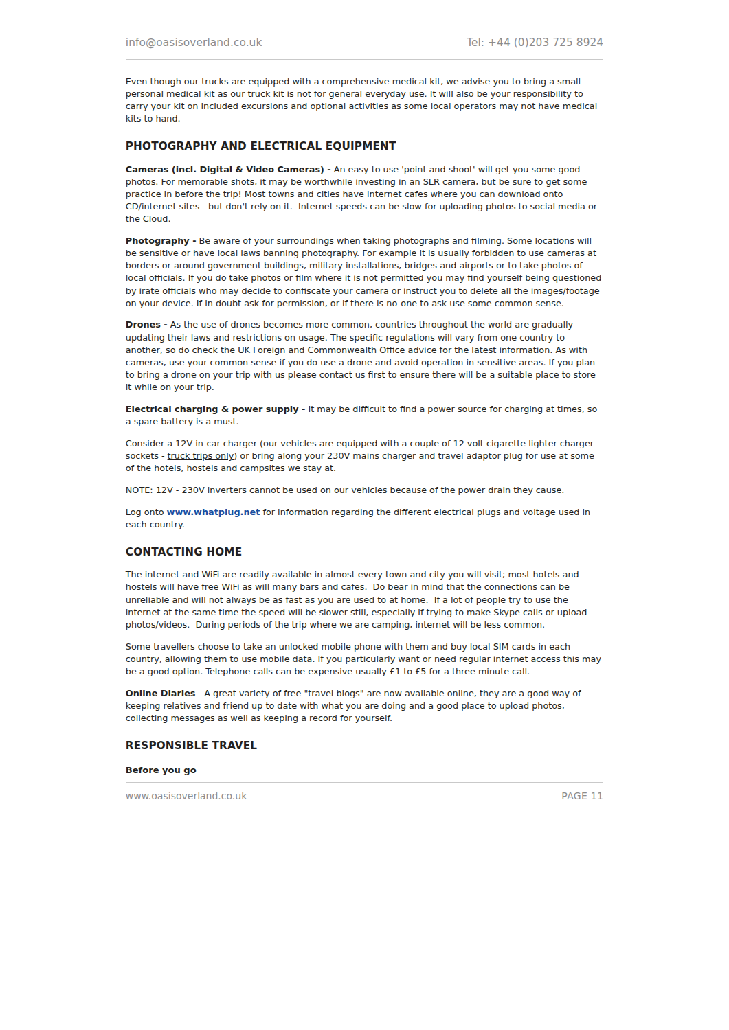info@oasisoverland.co.uk Tel: +44 (0)203 725 8924
Even though our trucks are equipped with a comprehensive medical kit, we advise you to bring a small personal medical kit as our truck kit is not for general everyday use. It will also be your responsibility to carry your kit on included excursions and optional activities as some local operators may not have medical kits to hand.
Photography and Electrical Equipment
Cameras (incl. Digital & Video Cameras) - An easy to use 'point and shoot' will get you some good photos. For memorable shots, it may be worthwhile investing in an SLR camera, but be sure to get some practice in before the trip! Most towns and cities have internet cafes where you can download onto CD/internet sites - but don't rely on it. Internet speeds can be slow for uploading photos to social media or the Cloud.
Photography - Be aware of your surroundings when taking photographs and filming. Some locations will be sensitive or have local laws banning photography. For example it is usually forbidden to use cameras at borders or around government buildings, military installations, bridges and airports or to take photos of local officials. If you do take photos or film where it is not permitted you may find yourself being questioned by irate officials who may decide to confiscate your camera or instruct you to delete all the images/footage on your device. If in doubt ask for permission, or if there is no-one to ask use some common sense.
Drones - As the use of drones becomes more common, countries throughout the world are gradually updating their laws and restrictions on usage. The specific regulations will vary from one country to another, so do check the UK Foreign and Commonwealth Office advice for the latest information. As with cameras, use your common sense if you do use a drone and avoid operation in sensitive areas. If you plan to bring a drone on your trip with us please contact us first to ensure there will be a suitable place to store it while on your trip.
Electrical charging & power supply - It may be difficult to find a power source for charging at times, so a spare battery is a must.
Consider a 12V in-car charger (our vehicles are equipped with a couple of 12 volt cigarette lighter charger sockets - truck trips only) or bring along your 230V mains charger and travel adaptor plug for use at some of the hotels, hostels and campsites we stay at.
NOTE: 12V - 230V inverters cannot be used on our vehicles because of the power drain they cause.
Log onto www.whatplug.net for information regarding the different electrical plugs and voltage used in each country.
Contacting Home
The internet and WiFi are readily available in almost every town and city you will visit; most hotels and hostels will have free WiFi as will many bars and cafes. Do bear in mind that the connections can be unreliable and will not always be as fast as you are used to at home. If a lot of people try to use the internet at the same time the speed will be slower still, especially if trying to make Skype calls or upload photos/videos. During periods of the trip where we are camping, internet will be less common.
Some travellers choose to take an unlocked mobile phone with them and buy local SIM cards in each country, allowing them to use mobile data. If you particularly want or need regular internet access this may be a good option. Telephone calls can be expensive usually £1 to £5 for a three minute call.
Online Diaries - A great variety of free "travel blogs" are now available online, they are a good way of keeping relatives and friend up to date with what you are doing and a good place to upload photos, collecting messages as well as keeping a record for yourself.
Responsible Travel
Before you go
www.oasisoverland.co.uk PAGE 11